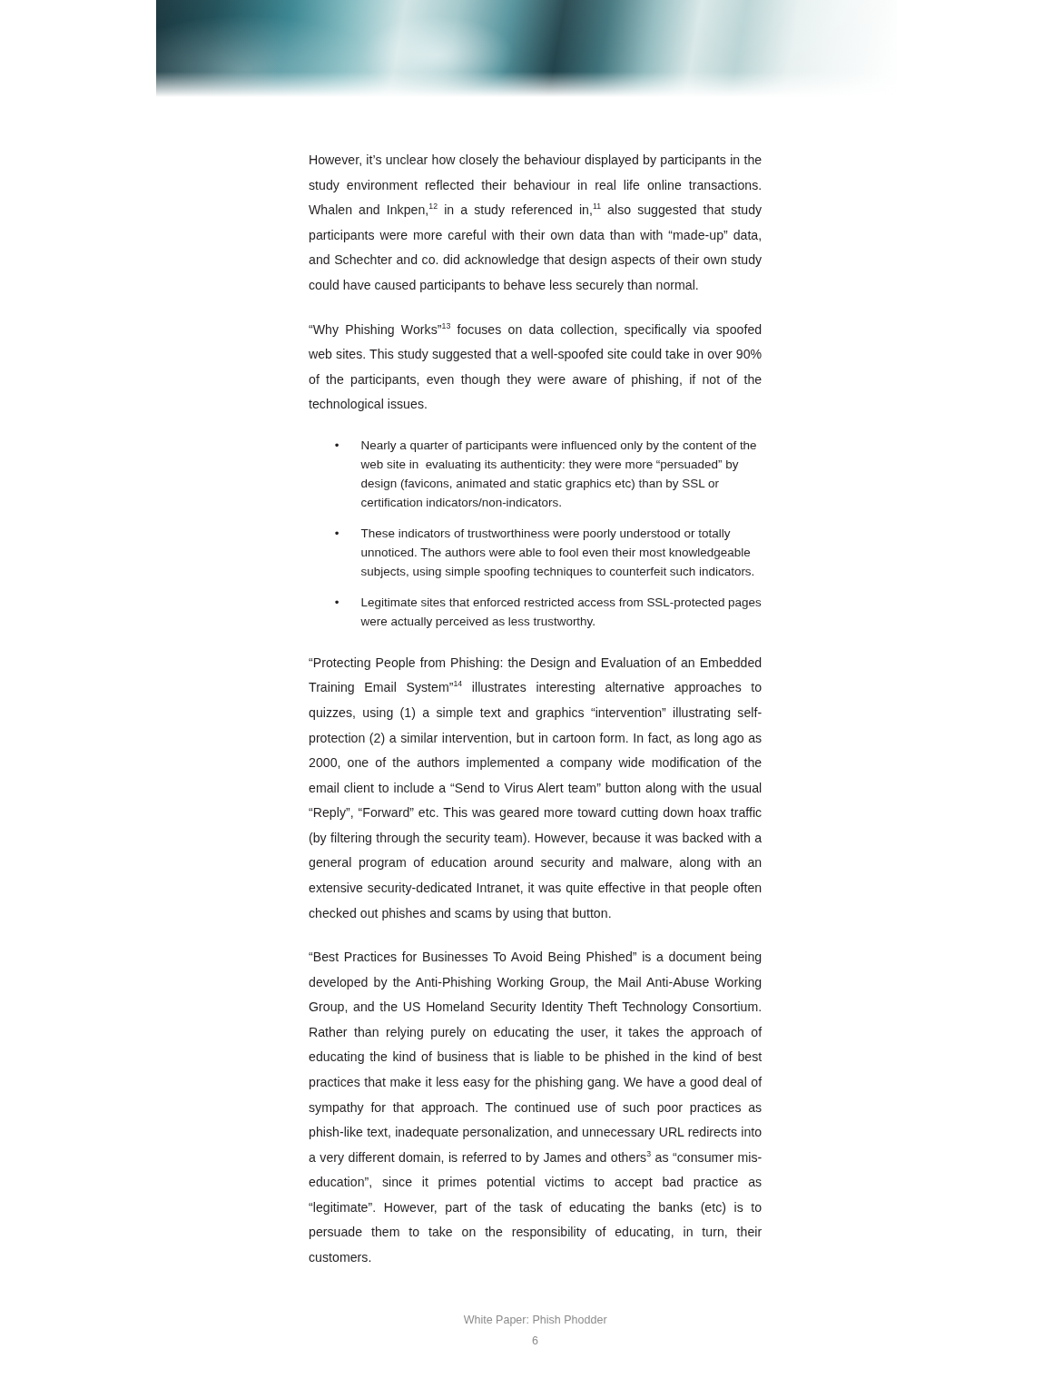However, it’s unclear how closely the behaviour displayed by participants in the study environment reflected their behaviour in real life online transactions. Whalen and Inkpen,12 in a study referenced in,11 also suggested that study participants were more careful with their own data than with “made-up” data, and Schechter and co. did acknowledge that design aspects of their own study could have caused participants to behave less securely than normal.
“Why Phishing Works”13 focuses on data collection, specifically via spoofed web sites. This study suggested that a well-spoofed site could take in over 90% of the participants, even though they were aware of phishing, if not of the technological issues.
Nearly a quarter of participants were influenced only by the content of the web site in evaluating its authenticity: they were more “persuaded” by design (favicons, animated and static graphics etc) than by SSL or certification indicators/non-indicators.
These indicators of trustworthiness were poorly understood or totally unnoticed. The authors were able to fool even their most knowledgeable subjects, using simple spoofing techniques to counterfeit such indicators.
Legitimate sites that enforced restricted access from SSL-protected pages were actually perceived as less trustworthy.
“Protecting People from Phishing: the Design and Evaluation of an Embedded Training Email System”14 illustrates interesting alternative approaches to quizzes, using (1) a simple text and graphics “intervention” illustrating self-protection (2) a similar intervention, but in cartoon form. In fact, as long ago as 2000, one of the authors implemented a company wide modification of the email client to include a “Send to Virus Alert team” button along with the usual “Reply”, “Forward” etc. This was geared more toward cutting down hoax traffic (by filtering through the security team). However, because it was backed with a general program of education around security and malware, along with an extensive security-dedicated Intranet, it was quite effective in that people often checked out phishes and scams by using that button.
“Best Practices for Businesses To Avoid Being Phished” is a document being developed by the Anti-Phishing Working Group, the Mail Anti-Abuse Working Group, and the US Homeland Security Identity Theft Technology Consortium. Rather than relying purely on educating the user, it takes the approach of educating the kind of business that is liable to be phished in the kind of best practices that make it less easy for the phishing gang. We have a good deal of sympathy for that approach. The continued use of such poor practices as phish-like text, inadequate personalization, and unnecessary URL redirects into a very different domain, is referred to by James and others3 as “consumer mis-education”, since it primes potential victims to accept bad practice as “legitimate”. However, part of the task of educating the banks (etc) is to persuade them to take on the responsibility of educating, in turn, their customers.
White Paper: Phish Phodder 6